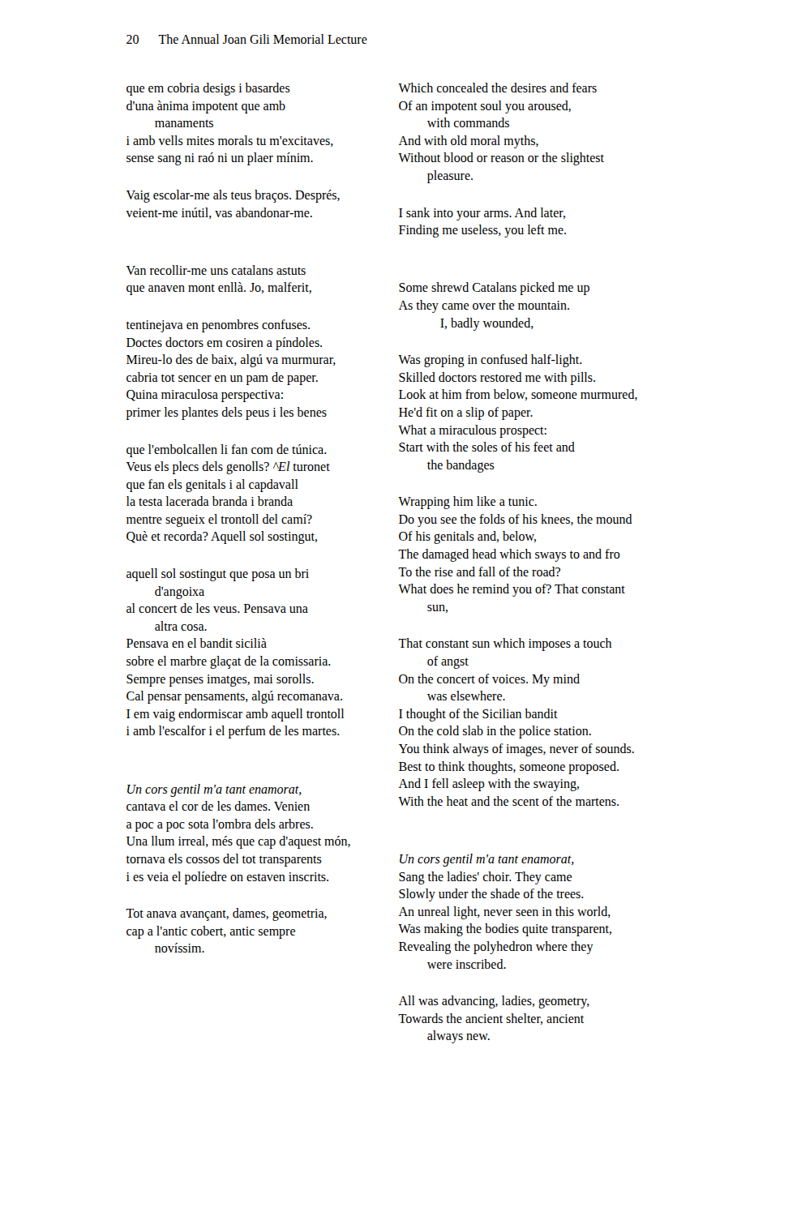20 The Annual Joan Gili Memorial Lecture
| que em cobria desigs i basardes d'una ànima impotent que amb manaments i amb vells mites morals tu m'excitaves, sense sang ni raó ni un plaer mínim. Vaig escolar-me als teus braços. Després, veient-me inútil, vas abandonar-me. Van recollir-me uns catalans astuts que anaven mont enllà. Jo, malferit, tentinejava en penombres confuses. Doctes doctors em cosiren a píndoles. Mireu-lo des de baix, algú va murmurar, cabria tot sencer en un pam de paper. Quina miraculosa perspectiva: primer les plantes dels peus i les benes que l'embolcallen li fan com de túnica. Veus els plecs dels genolls? ^El turonet que fan els genitals i al capdavall la testa lacerada branda i branda mentre segueix el trontoll del camí? Què et recorda? Aquell sol sostingut, aquell sol sostingut que posa un bri d'angoixa al concert de les veus. Pensava una altra cosa. Pensava en el bandit sicilià sobre el marbre glaçat de la comissaria. Sempre penses imatges, mai sorolls. Cal pensar pensaments, algú recomanava. I em vaig endormiscar amb aquell trontoll i amb l'escalfor i el perfum de les martes. Un cors gentil m'a tant enamorat, cantava el cor de les dames. Venien a poc a poc sota l'ombra dels arbres. Una llum irreal, més que cap d'aquest món, tornava els cossos del tot transparents i es veia el políedre on estaven inscrits. Tot anava avançant, dames, geometria, cap a l'antic cobert, antic sempre novíssim. | Which concealed the desires and fears Of an impotent soul you aroused, with commands And with old moral myths, Without blood or reason or the slightest pleasure. I sank into your arms. And later, Finding me useless, you left me. Some shrewd Catalans picked me up As they came over the mountain. I, badly wounded, Was groping in confused half-light. Skilled doctors restored me with pills. Look at him from below, someone murmured, He'd fit on a slip of paper. What a miraculous prospect: Start with the soles of his feet and the bandages Wrapping him like a tunic. Do you see the folds of his knees, the mound Of his genitals and, below, The damaged head which sways to and fro To the rise and fall of the road? What does he remind you of? That constant sun, That constant sun which imposes a touch of angst On the concert of voices. My mind was elsewhere. I thought of the Sicilian bandit On the cold slab in the police station. You think always of images, never of sounds. Best to think thoughts, someone proposed. And I fell asleep with the swaying, With the heat and the scent of the martens. Un cors gentil m'a tant enamorat, Sang the ladies' choir. They came Slowly under the shade of the trees. An unreal light, never seen in this world, Was making the bodies quite transparent, Revealing the polyhedron where they were inscribed. All was advancing, ladies, geometry, Towards the ancient shelter, ancient always new. |